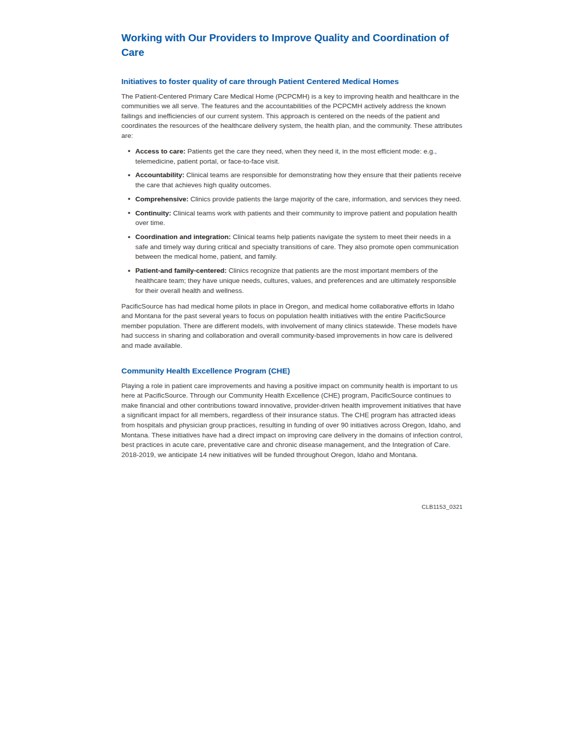Working with Our Providers to Improve Quality and Coordination of Care
Initiatives to foster quality of care through Patient Centered Medical Homes
The Patient-Centered Primary Care Medical Home (PCPCMH) is a key to improving health and healthcare in the communities we all serve. The features and the accountabilities of the PCPCMH actively address the known failings and inefficiencies of our current system. This approach is centered on the needs of the patient and coordinates the resources of the healthcare delivery system, the health plan, and the community. These attributes are:
Access to care: Patients get the care they need, when they need it, in the most efficient mode: e.g., telemedicine, patient portal, or face-to-face visit.
Accountability: Clinical teams are responsible for demonstrating how they ensure that their patients receive the care that achieves high quality outcomes.
Comprehensive: Clinics provide patients the large majority of the care, information, and services they need.
Continuity: Clinical teams work with patients and their community to improve patient and population health over time.
Coordination and integration: Clinical teams help patients navigate the system to meet their needs in a safe and timely way during critical and specialty transitions of care. They also promote open communication between the medical home, patient, and family.
Patient-and family-centered: Clinics recognize that patients are the most important members of the healthcare team; they have unique needs, cultures, values, and preferences and are ultimately responsible for their overall health and wellness.
PacificSource has had medical home pilots in place in Oregon, and medical home collaborative efforts in Idaho and Montana for the past several years to focus on population health initiatives with the entire PacificSource member population. There are different models, with involvement of many clinics statewide. These models have had success in sharing and collaboration and overall community-based improvements in how care is delivered and made available.
Community Health Excellence Program (CHE)
Playing a role in patient care improvements and having a positive impact on community health is important to us here at PacificSource. Through our Community Health Excellence (CHE) program, PacificSource continues to make financial and other contributions toward innovative, provider-driven health improvement initiatives that have a significant impact for all members, regardless of their insurance status. The CHE program has attracted ideas from hospitals and physician group practices, resulting in funding of over 90 initiatives across Oregon, Idaho, and Montana. These initiatives have had a direct impact on improving care delivery in the domains of infection control, best practices in acute care, preventative care and chronic disease management, and the Integration of Care. 2018-2019, we anticipate 14 new initiatives will be funded throughout Oregon, Idaho and Montana.
CLB1153_0321